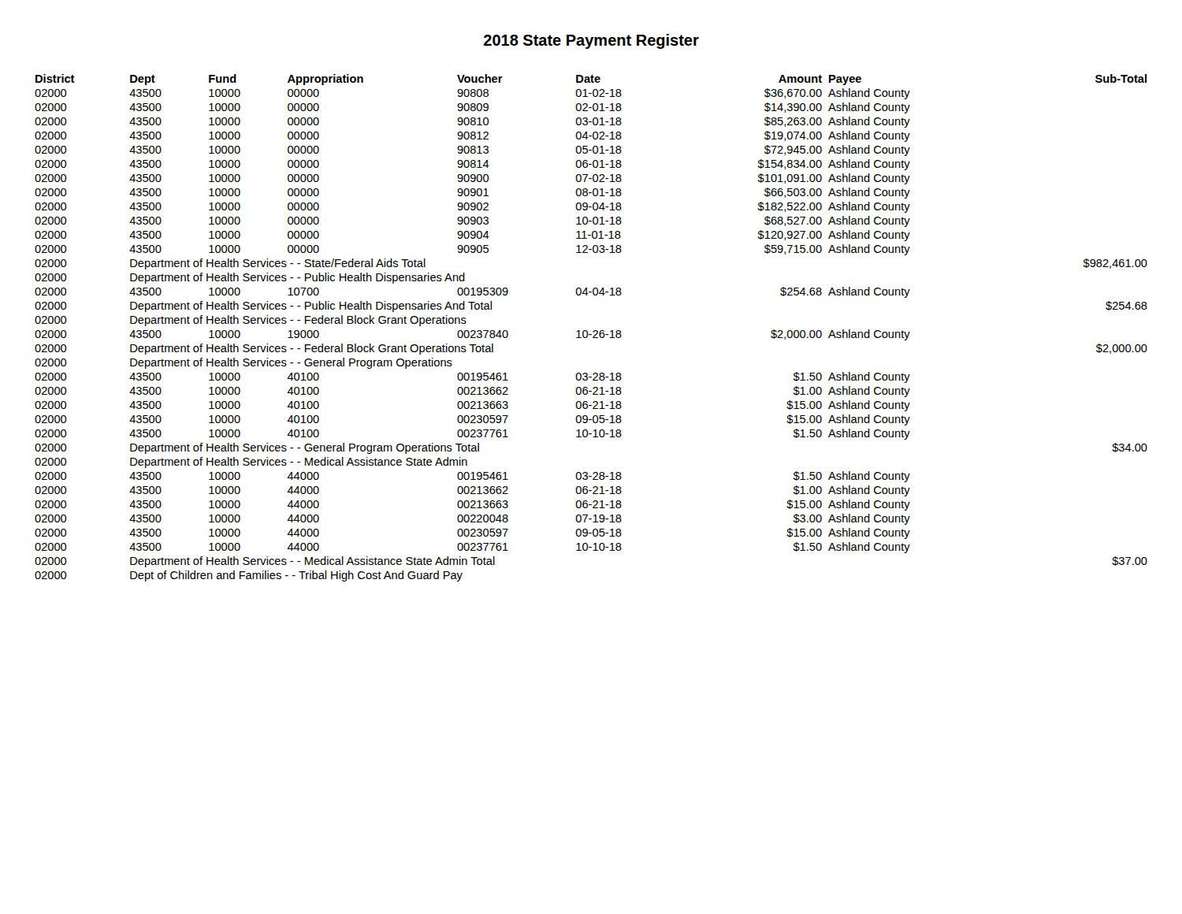2018 State Payment Register
| District | Dept | Fund | Appropriation | Voucher | Date | Amount | Payee | Sub-Total |
| --- | --- | --- | --- | --- | --- | --- | --- | --- |
| 02000 | 43500 | 10000 | 00000 | 90808 | 01-02-18 | $36,670.00 | Ashland County | |
| 02000 | 43500 | 10000 | 00000 | 90809 | 02-01-18 | $14,390.00 | Ashland County | |
| 02000 | 43500 | 10000 | 00000 | 90810 | 03-01-18 | $85,263.00 | Ashland County | |
| 02000 | 43500 | 10000 | 00000 | 90812 | 04-02-18 | $19,074.00 | Ashland County | |
| 02000 | 43500 | 10000 | 00000 | 90813 | 05-01-18 | $72,945.00 | Ashland County | |
| 02000 | 43500 | 10000 | 00000 | 90814 | 06-01-18 | $154,834.00 | Ashland County | |
| 02000 | 43500 | 10000 | 00000 | 90900 | 07-02-18 | $101,091.00 | Ashland County | |
| 02000 | 43500 | 10000 | 00000 | 90901 | 08-01-18 | $66,503.00 | Ashland County | |
| 02000 | 43500 | 10000 | 00000 | 90902 | 09-04-18 | $182,522.00 | Ashland County | |
| 02000 | 43500 | 10000 | 00000 | 90903 | 10-01-18 | $68,527.00 | Ashland County | |
| 02000 | 43500 | 10000 | 00000 | 90904 | 11-01-18 | $120,927.00 | Ashland County | |
| 02000 | 43500 | 10000 | 00000 | 90905 | 12-03-18 | $59,715.00 | Ashland County | |
| 02000 | Department of Health Services - - State/Federal Aids Total | $982,461.00 |
| 02000 | Department of Health Services - - Public Health Dispensaries And |
| 02000 | 43500 | 10000 | 10700 | 00195309 | 04-04-18 | $254.68 | Ashland County | |
| 02000 | Department of Health Services - - Public Health Dispensaries And Total | $254.68 |
| 02000 | Department of Health Services - - Federal Block Grant Operations |
| 02000 | 43500 | 10000 | 19000 | 00237840 | 10-26-18 | $2,000.00 | Ashland County | |
| 02000 | Department of Health Services - - Federal Block Grant Operations Total | $2,000.00 |
| 02000 | Department of Health Services - - General Program Operations |
| 02000 | 43500 | 10000 | 40100 | 00195461 | 03-28-18 | $1.50 | Ashland County | |
| 02000 | 43500 | 10000 | 40100 | 00213662 | 06-21-18 | $1.00 | Ashland County | |
| 02000 | 43500 | 10000 | 40100 | 00213663 | 06-21-18 | $15.00 | Ashland County | |
| 02000 | 43500 | 10000 | 40100 | 00230597 | 09-05-18 | $15.00 | Ashland County | |
| 02000 | 43500 | 10000 | 40100 | 00237761 | 10-10-18 | $1.50 | Ashland County | |
| 02000 | Department of Health Services - - General Program Operations Total | $34.00 |
| 02000 | Department of Health Services - - Medical Assistance State Admin |
| 02000 | 43500 | 10000 | 44000 | 00195461 | 03-28-18 | $1.50 | Ashland County | |
| 02000 | 43500 | 10000 | 44000 | 00213662 | 06-21-18 | $1.00 | Ashland County | |
| 02000 | 43500 | 10000 | 44000 | 00213663 | 06-21-18 | $15.00 | Ashland County | |
| 02000 | 43500 | 10000 | 44000 | 00220048 | 07-19-18 | $3.00 | Ashland County | |
| 02000 | 43500 | 10000 | 44000 | 00230597 | 09-05-18 | $15.00 | Ashland County | |
| 02000 | 43500 | 10000 | 44000 | 00237761 | 10-10-18 | $1.50 | Ashland County | |
| 02000 | Department of Health Services - - Medical Assistance State Admin Total | $37.00 |
| 02000 | Dept of Children and Families - - Tribal High Cost And Guard Pay |